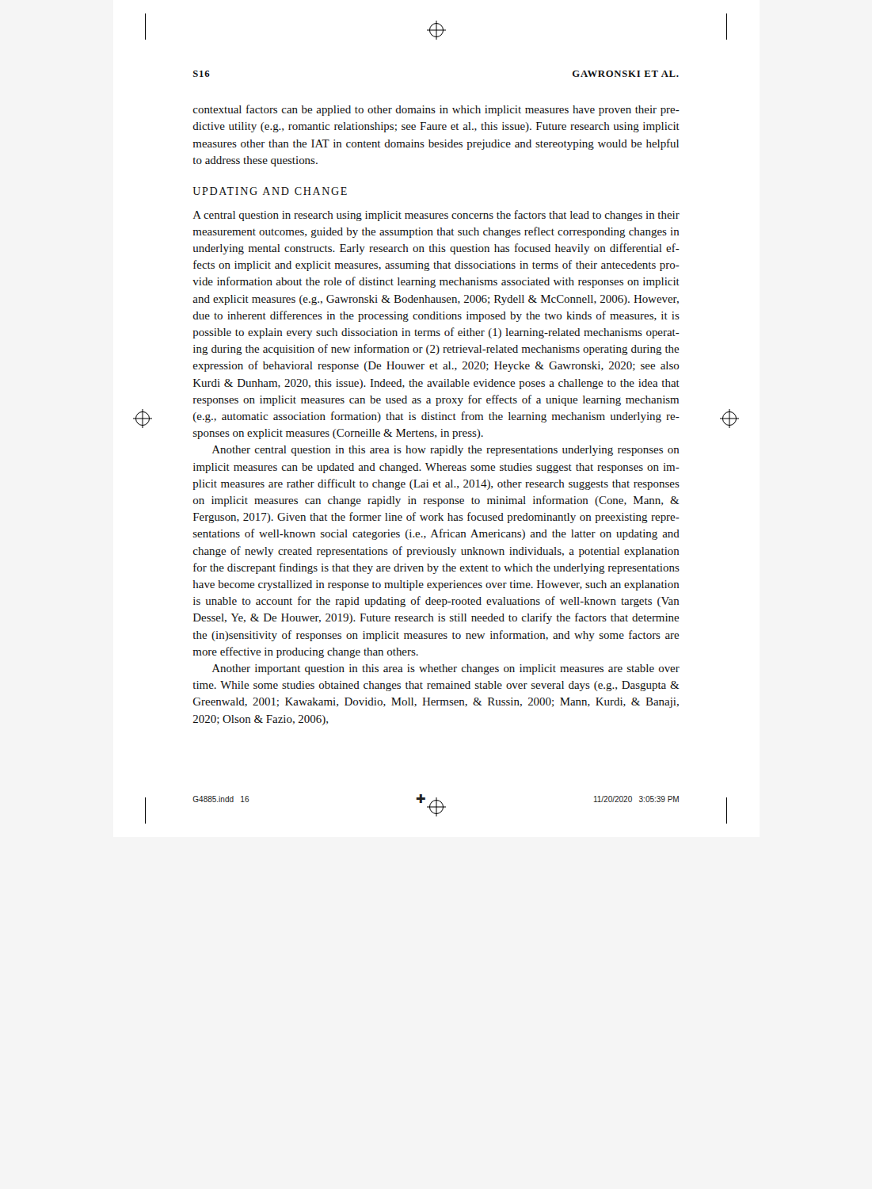S16 GAWRONSKI ET AL.
contextual factors can be applied to other domains in which implicit measures have proven their predictive utility (e.g., romantic relationships; see Faure et al., this issue). Future research using implicit measures other than the IAT in content domains besides prejudice and stereotyping would be helpful to address these questions.
Updating and Change
A central question in research using implicit measures concerns the factors that lead to changes in their measurement outcomes, guided by the assumption that such changes reflect corresponding changes in underlying mental constructs. Early research on this question has focused heavily on differential effects on implicit and explicit measures, assuming that dissociations in terms of their antecedents provide information about the role of distinct learning mechanisms associated with responses on implicit and explicit measures (e.g., Gawronski & Bodenhausen, 2006; Rydell & McConnell, 2006). However, due to inherent differences in the processing conditions imposed by the two kinds of measures, it is possible to explain every such dissociation in terms of either (1) learning-related mechanisms operating during the acquisition of new information or (2) retrieval-related mechanisms operating during the expression of behavioral response (De Houwer et al., 2020; Heycke & Gawronski, 2020; see also Kurdi & Dunham, 2020, this issue). Indeed, the available evidence poses a challenge to the idea that responses on implicit measures can be used as a proxy for effects of a unique learning mechanism (e.g., automatic association formation) that is distinct from the learning mechanism underlying responses on explicit measures (Corneille & Mertens, in press).
Another central question in this area is how rapidly the representations underlying responses on implicit measures can be updated and changed. Whereas some studies suggest that responses on implicit measures are rather difficult to change (Lai et al., 2014), other research suggests that responses on implicit measures can change rapidly in response to minimal information (Cone, Mann, & Ferguson, 2017). Given that the former line of work has focused predominantly on preexisting representations of well-known social categories (i.e., African Americans) and the latter on updating and change of newly created representations of previously unknown individuals, a potential explanation for the discrepant findings is that they are driven by the extent to which the underlying representations have become crystallized in response to multiple experiences over time. However, such an explanation is unable to account for the rapid updating of deep-rooted evaluations of well-known targets (Van Dessel, Ye, & De Houwer, 2019). Future research is still needed to clarify the factors that determine the (in)sensitivity of responses on implicit measures to new information, and why some factors are more effective in producing change than others.
Another important question in this area is whether changes on implicit measures are stable over time. While some studies obtained changes that remained stable over several days (e.g., Dasgupta & Greenwald, 2001; Kawakami, Dovidio, Moll, Hermsen, & Russin, 2000; Mann, Kurdi, & Banaji, 2020; Olson & Fazio, 2006),
G4885.indd 16 ✚ 11/20/2020 3:05:39 PM